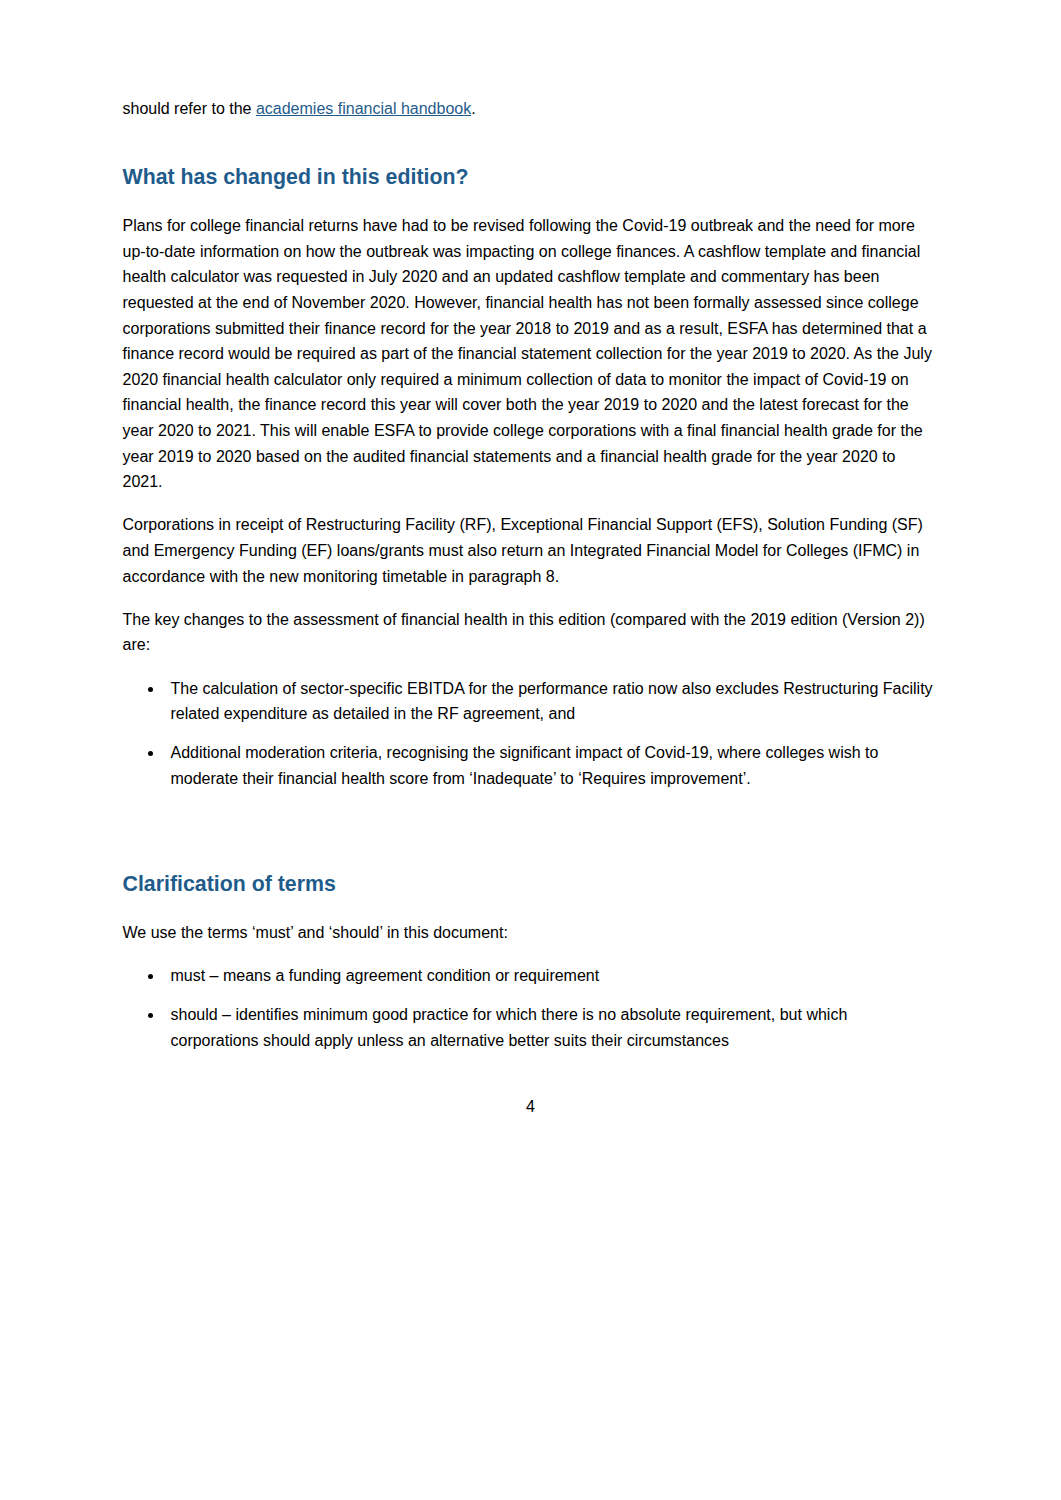should refer to the academies financial handbook.
What has changed in this edition?
Plans for college financial returns have had to be revised following the Covid-19 outbreak and the need for more up-to-date information on how the outbreak was impacting on college finances. A cashflow template and financial health calculator was requested in July 2020 and an updated cashflow template and commentary has been requested at the end of November 2020. However, financial health has not been formally assessed since college corporations submitted their finance record for the year 2018 to 2019 and as a result, ESFA has determined that a finance record would be required as part of the financial statement collection for the year 2019 to 2020. As the July 2020 financial health calculator only required a minimum collection of data to monitor the impact of Covid-19 on financial health, the finance record this year will cover both the year 2019 to 2020 and the latest forecast for the year 2020 to 2021. This will enable ESFA to provide college corporations with a final financial health grade for the year 2019 to 2020 based on the audited financial statements and a financial health grade for the year 2020 to 2021.
Corporations in receipt of Restructuring Facility (RF), Exceptional Financial Support (EFS), Solution Funding (SF) and Emergency Funding (EF) loans/grants must also return an Integrated Financial Model for Colleges (IFMC) in accordance with the new monitoring timetable in paragraph 8.
The key changes to the assessment of financial health in this edition (compared with the 2019 edition (Version 2)) are:
The calculation of sector-specific EBITDA for the performance ratio now also excludes Restructuring Facility related expenditure as detailed in the RF agreement, and
Additional moderation criteria, recognising the significant impact of Covid-19, where colleges wish to moderate their financial health score from ‘Inadequate’ to ‘Requires improvement’.
Clarification of terms
We use the terms ‘must’ and ‘should’ in this document:
must – means a funding agreement condition or requirement
should – identifies minimum good practice for which there is no absolute requirement, but which corporations should apply unless an alternative better suits their circumstances
4